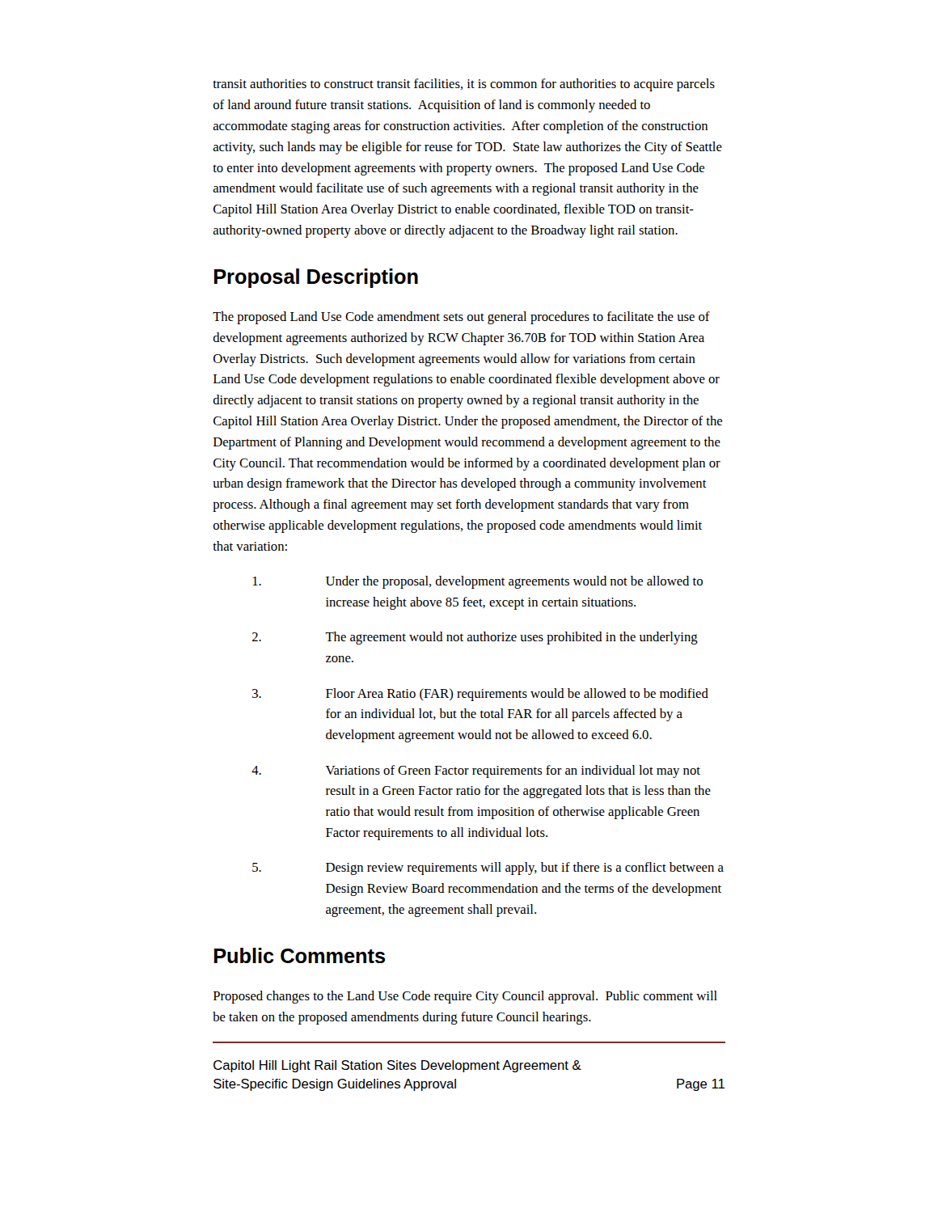transit authorities to construct transit facilities, it is common for authorities to acquire parcels of land around future transit stations. Acquisition of land is commonly needed to accommodate staging areas for construction activities. After completion of the construction activity, such lands may be eligible for reuse for TOD. State law authorizes the City of Seattle to enter into development agreements with property owners. The proposed Land Use Code amendment would facilitate use of such agreements with a regional transit authority in the Capitol Hill Station Area Overlay District to enable coordinated, flexible TOD on transit-authority-owned property above or directly adjacent to the Broadway light rail station.
Proposal Description
The proposed Land Use Code amendment sets out general procedures to facilitate the use of development agreements authorized by RCW Chapter 36.70B for TOD within Station Area Overlay Districts. Such development agreements would allow for variations from certain Land Use Code development regulations to enable coordinated flexible development above or directly adjacent to transit stations on property owned by a regional transit authority in the Capitol Hill Station Area Overlay District. Under the proposed amendment, the Director of the Department of Planning and Development would recommend a development agreement to the City Council. That recommendation would be informed by a coordinated development plan or urban design framework that the Director has developed through a community involvement process. Although a final agreement may set forth development standards that vary from otherwise applicable development regulations, the proposed code amendments would limit that variation:
1. Under the proposal, development agreements would not be allowed to increase height above 85 feet, except in certain situations.
2. The agreement would not authorize uses prohibited in the underlying zone.
3. Floor Area Ratio (FAR) requirements would be allowed to be modified for an individual lot, but the total FAR for all parcels affected by a development agreement would not be allowed to exceed 6.0.
4. Variations of Green Factor requirements for an individual lot may not result in a Green Factor ratio for the aggregated lots that is less than the ratio that would result from imposition of otherwise applicable Green Factor requirements to all individual lots.
5. Design review requirements will apply, but if there is a conflict between a Design Review Board recommendation and the terms of the development agreement, the agreement shall prevail.
Public Comments
Proposed changes to the Land Use Code require City Council approval. Public comment will be taken on the proposed amendments during future Council hearings.
Capitol Hill Light Rail Station Sites Development Agreement & Site-Specific Design Guidelines Approval Page 11